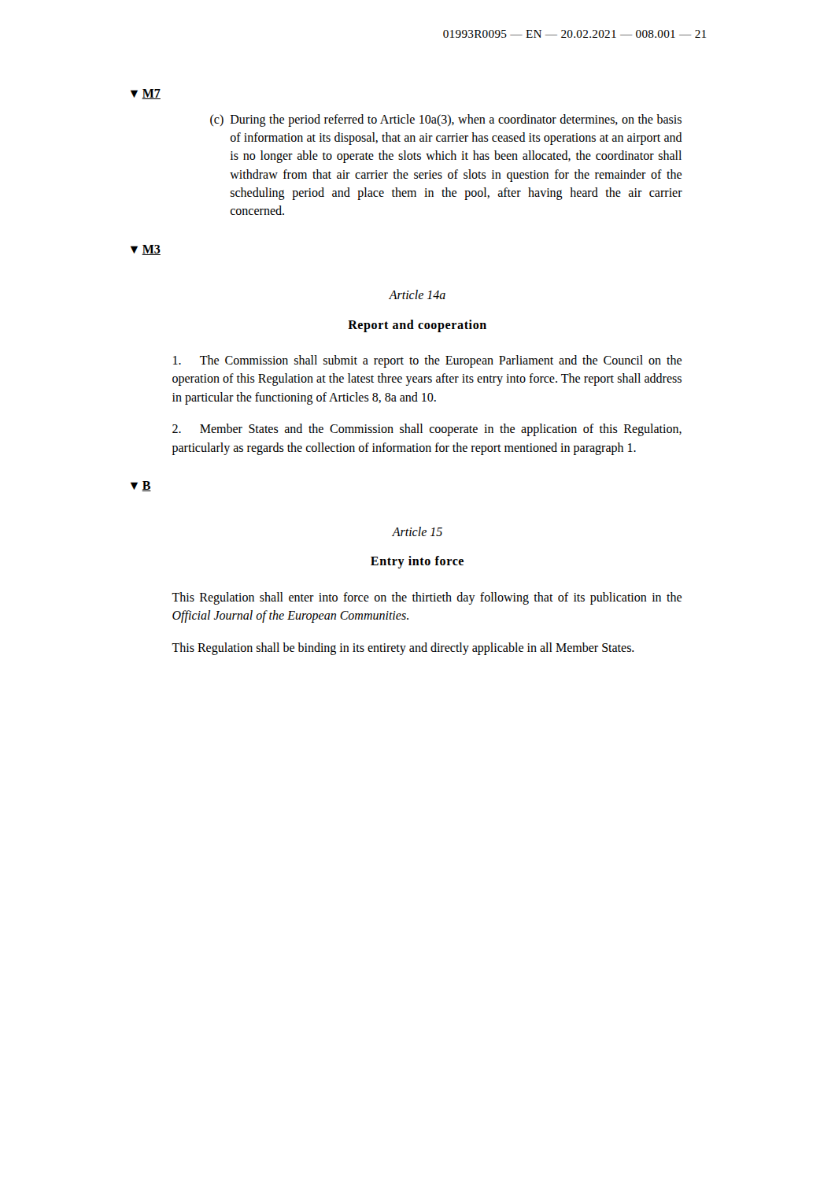01993R0095 — EN — 20.02.2021 — 008.001 — 21
▼M7
(c) During the period referred to Article 10a(3), when a coordinator determines, on the basis of information at its disposal, that an air carrier has ceased its operations at an airport and is no longer able to operate the slots which it has been allocated, the coordinator shall withdraw from that air carrier the series of slots in question for the remainder of the scheduling period and place them in the pool, after having heard the air carrier concerned.
▼M3
Article 14a
Report and cooperation
1. The Commission shall submit a report to the European Parliament and the Council on the operation of this Regulation at the latest three years after its entry into force. The report shall address in particular the functioning of Articles 8, 8a and 10.
2. Member States and the Commission shall cooperate in the application of this Regulation, particularly as regards the collection of information for the report mentioned in paragraph 1.
▼B
Article 15
Entry into force
This Regulation shall enter into force on the thirtieth day following that of its publication in the Official Journal of the European Communities.
This Regulation shall be binding in its entirety and directly applicable in all Member States.